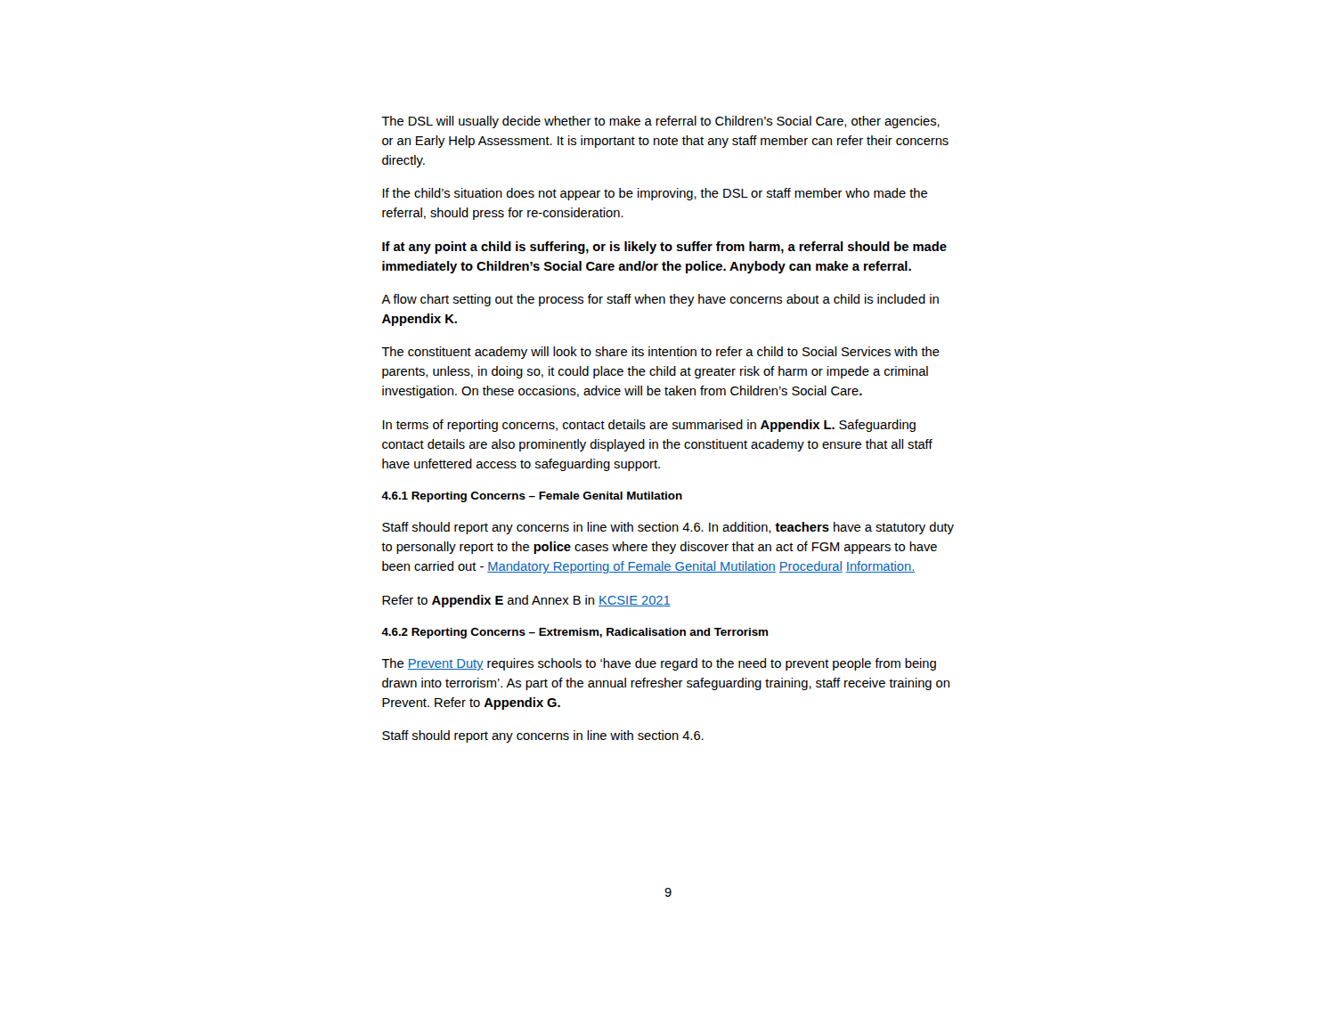The DSL will usually decide whether to make a referral to Children’s Social Care, other agencies, or an Early Help Assessment. It is important to note that any staff member can refer their concerns directly.
If the child’s situation does not appear to be improving, the DSL or staff member who made the referral, should press for re-consideration.
If at any point a child is suffering, or is likely to suffer from harm, a referral should be made immediately to Children’s Social Care and/or the police. Anybody can make a referral.
A flow chart setting out the process for staff when they have concerns about a child is included in Appendix K.
The constituent academy will look to share its intention to refer a child to Social Services with the parents, unless, in doing so, it could place the child at greater risk of harm or impede a criminal investigation. On these occasions, advice will be taken from Children’s Social Care.
In terms of reporting concerns, contact details are summarised in Appendix L. Safeguarding contact details are also prominently displayed in the constituent academy to ensure that all staff have unfettered access to safeguarding support.
4.6.1 Reporting Concerns – Female Genital Mutilation
Staff should report any concerns in line with section 4.6. In addition, teachers have a statutory duty to personally report to the police cases where they discover that an act of FGM appears to have been carried out - Mandatory Reporting of Female Genital Mutilation Procedural Information.
Refer to Appendix E and Annex B in KCSIE 2021
4.6.2 Reporting Concerns – Extremism, Radicalisation and Terrorism
The Prevent Duty requires schools to ‘have due regard to the need to prevent people from being drawn into terrorism’. As part of the annual refresher safeguarding training, staff receive training on Prevent. Refer to Appendix G.
Staff should report any concerns in line with section 4.6.
9